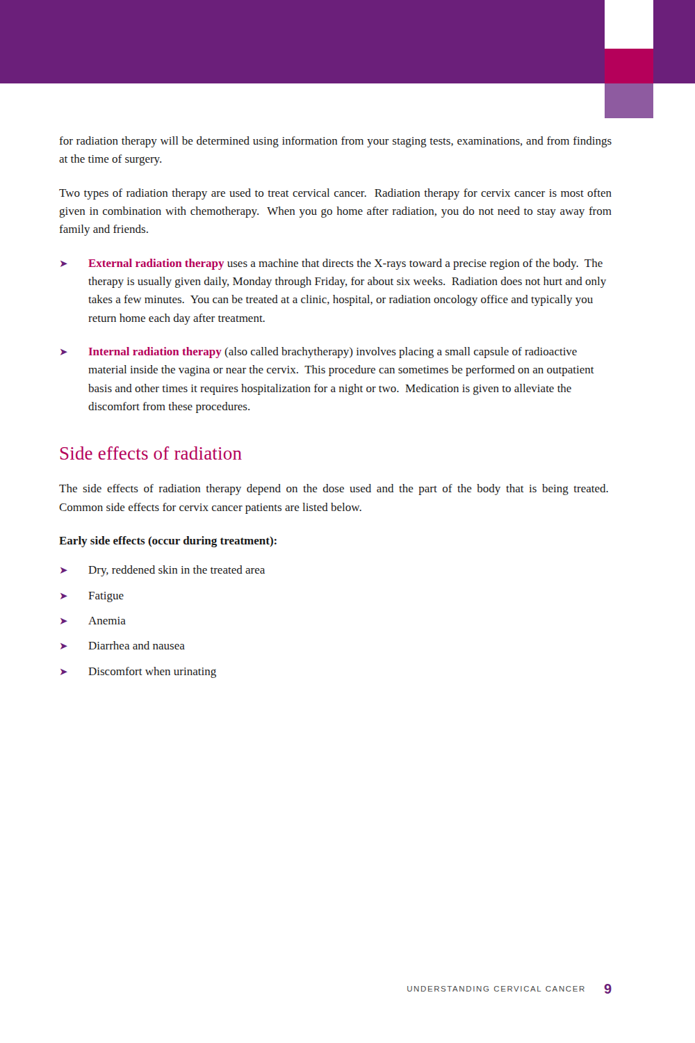for radiation therapy will be determined using information from your staging tests, examinations, and from findings at the time of surgery.
Two types of radiation therapy are used to treat cervical cancer. Radiation therapy for cervix cancer is most often given in combination with chemotherapy. When you go home after radiation, you do not need to stay away from family and friends.
External radiation therapy uses a machine that directs the X-rays toward a precise region of the body. The therapy is usually given daily, Monday through Friday, for about six weeks. Radiation does not hurt and only takes a few minutes. You can be treated at a clinic, hospital, or radiation oncology office and typically you return home each day after treatment.
Internal radiation therapy (also called brachytherapy) involves placing a small capsule of radioactive material inside the vagina or near the cervix. This procedure can sometimes be performed on an outpatient basis and other times it requires hospitalization for a night or two. Medication is given to alleviate the discomfort from these procedures.
Side effects of radiation
The side effects of radiation therapy depend on the dose used and the part of the body that is being treated. Common side effects for cervix cancer patients are listed below.
Early side effects (occur during treatment):
Dry, reddened skin in the treated area
Fatigue
Anemia
Diarrhea and nausea
Discomfort when urinating
UNDERSTANDING CERVICAL CANCER 9